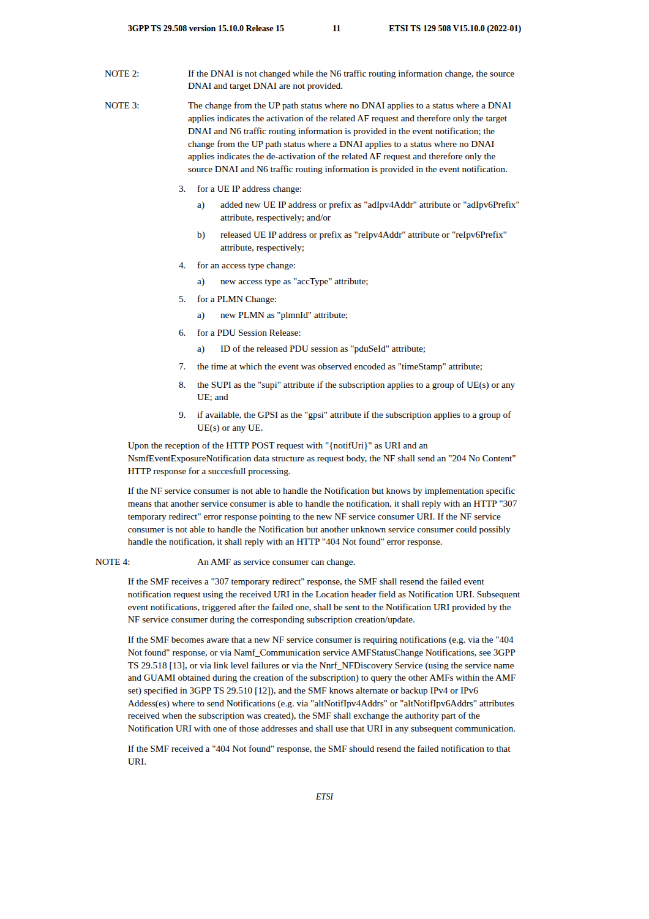3GPP TS 29.508 version 15.10.0 Release 15
11
ETSI TS 129 508 V15.10.0 (2022-01)
NOTE 2: If the DNAI is not changed while the N6 traffic routing information change, the source DNAI and target DNAI are not provided.
NOTE 3: The change from the UP path status where no DNAI applies to a status where a DNAI applies indicates the activation of the related AF request and therefore only the target DNAI and N6 traffic routing information is provided in the event notification; the change from the UP path status where a DNAI applies to a status where no DNAI applies indicates the de-activation of the related AF request and therefore only the source DNAI and N6 traffic routing information is provided in the event notification.
3. for a UE IP address change:
a) added new UE IP address or prefix as "adIpv4Addr" attribute or "adIpv6Prefix" attribute, respectively; and/or
b) released UE IP address or prefix as "reIpv4Addr" attribute or "reIpv6Prefix" attribute, respectively;
4. for an access type change:
a) new access type as "accType" attribute;
5. for a PLMN Change:
a) new PLMN as "plmnId" attribute;
6. for a PDU Session Release:
a) ID of the released PDU session as "pduSeId" attribute;
7. the time at which the event was observed encoded as "timeStamp" attribute;
8. the SUPI as the "supi" attribute if the subscription applies to a group of UE(s) or any UE; and
9. if available, the GPSI as the "gpsi" attribute if the subscription applies to a group of UE(s) or any UE.
Upon the reception of the HTTP POST request with "{notifUri}" as URI and an NsmfEventExposureNotification data structure as request body, the NF shall send an "204 No Content" HTTP response for a succesfull processing.
If the NF service consumer is not able to handle the Notification but knows by implementation specific means that another service consumer is able to handle the notification, it shall reply with an HTTP "307 temporary redirect" error response pointing to the new NF service consumer URI. If the NF service consumer is not able to handle the Notification but another unknown service consumer could possibly handle the notification, it shall reply with an HTTP "404 Not found" error response.
NOTE 4: An AMF as service consumer can change.
If the SMF receives a "307 temporary redirect" response, the SMF shall resend the failed event notification request using the received URI in the Location header field as Notification URI. Subsequent event notifications, triggered after the failed one, shall be sent to the Notification URI provided by the NF service consumer during the corresponding subscription creation/update.
If the SMF becomes aware that a new NF service consumer is requiring notifications (e.g. via the "404 Not found" response, or via Namf_Communication service AMFStatusChange Notifications, see 3GPP TS 29.518 [13], or via link level failures or via the Nnrf_NFDiscovery Service (using the service name and GUAMI obtained during the creation of the subscription) to query the other AMFs within the AMF set) specified in 3GPP TS 29.510 [12]), and the SMF knows alternate or backup IPv4 or IPv6 Addess(es) where to send Notifications (e.g. via "altNotifIpv4Addrs" or "altNotifIpv6Addrs" attributes received when the subscription was created), the SMF shall exchange the authority part of the Notification URI with one of those addresses and shall use that URI in any subsequent communication.
If the SMF received a "404 Not found" response, the SMF should resend the failed notification to that URI.
ETSI